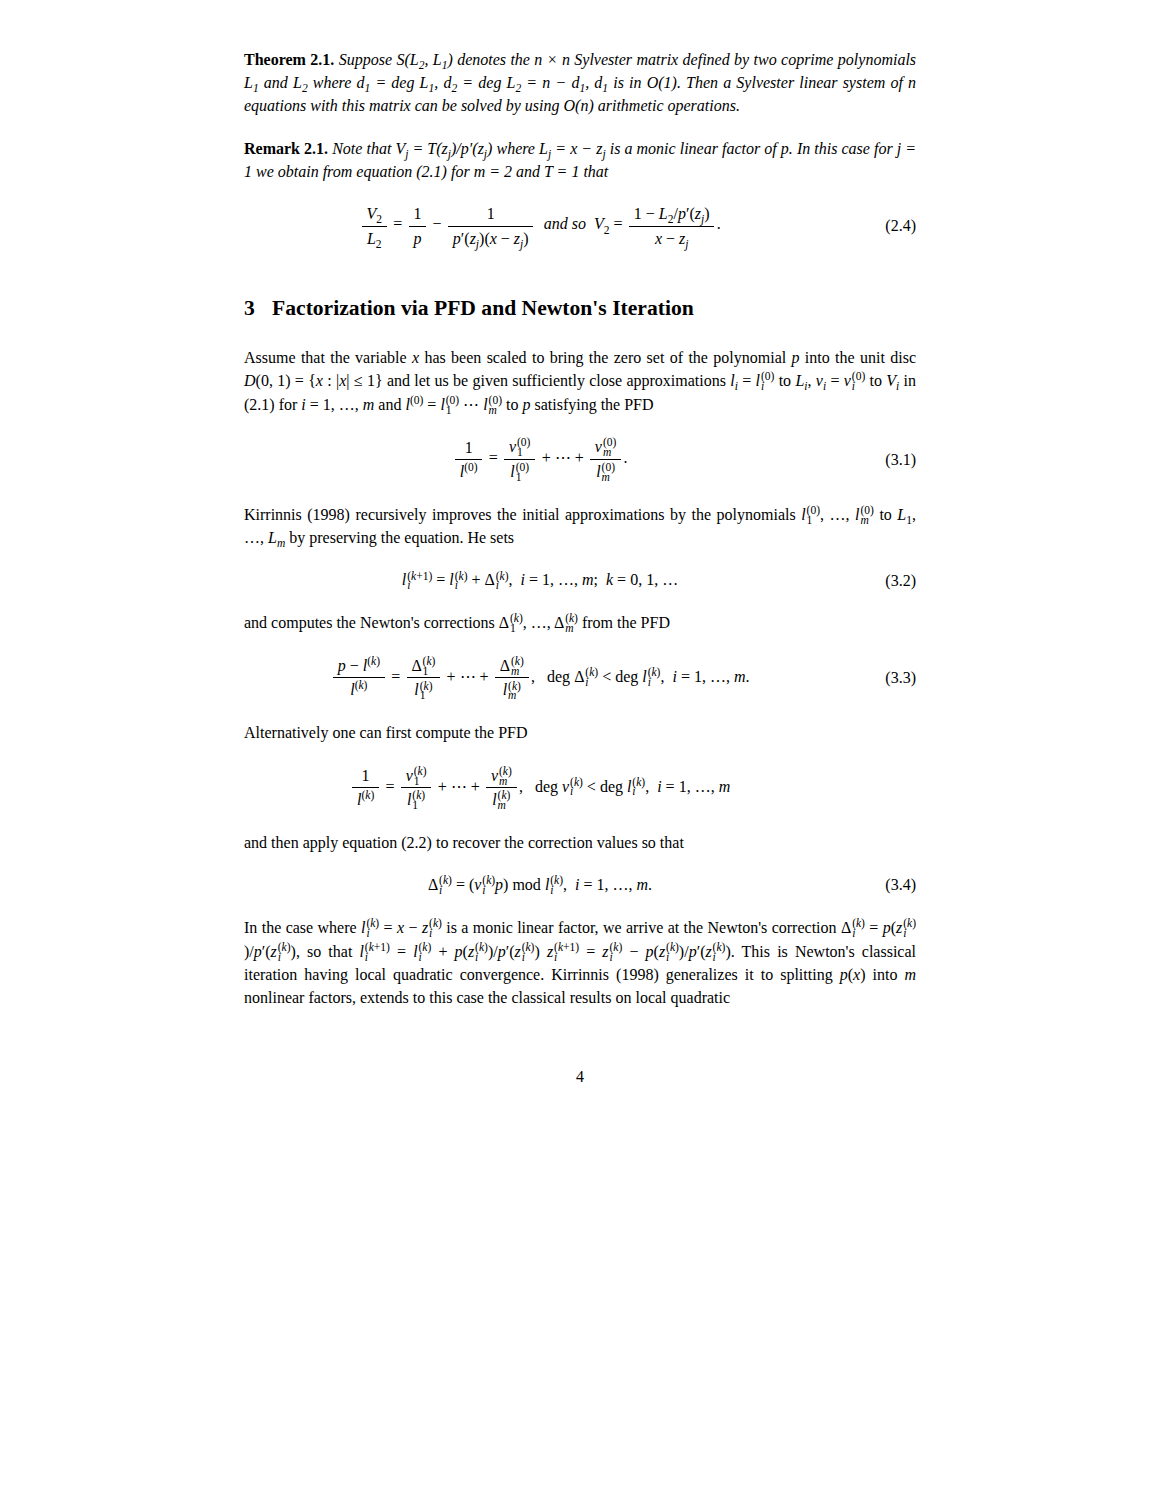Theorem 2.1. Suppose S(L2, L1) denotes the n × n Sylvester matrix defined by two coprime polynomials L1 and L2 where d1 = deg L1, d2 = deg L2 = n − d1, d1 is in O(1). Then a Sylvester linear system of n equations with this matrix can be solved by using O(n) arithmetic operations.
Remark 2.1. Note that Vj = T(zj)/p′(zj) where Lj = x − zj is a monic linear factor of p. In this case for j = 1 we obtain from equation (2.1) for m = 2 and T = 1 that
V2 L2 = 1 p − 1 p′(zj)(x − zj) and so V2 = 1 − L2/p′(zj) x − zj. (2.4)
3 Factorization via PFD and Newton's Iteration
Assume that the variable x has been scaled to bring the zero set of the polynomial p into the unit disc D(0, 1) = {x : |x| ≤ 1} and let us be given sufficiently close approximations li = l(0) i to Li, vi = v(0) i to Vi in (2.1) for i = 1, …, m and l(0) = l(0) 1 ⋯ l(0) m to p satisfying the PFD
1 l(0) = v(0) 1 l(0) 1 + ⋯ + v(0) m l(0) m. (3.1)
Kirrinnis (1998) recursively improves the initial approximations by the polynomials l(0) 1, …, l(0) m to L1, …, Lm by preserving the equation. He sets
l(k+1) i = l(k) i + Δ(k) i, i = 1, …, m; k = 0, 1, … (3.2)
and computes the Newton's corrections Δ(k) 1, …, Δ(k) m from the PFD
p − l(k) l(k) = Δ(k) 1 l(k) 1 + ⋯ + Δ(k) m l(k) m, deg Δ(k) i < deg l(k) i, i = 1, …, m. (3.3)
Alternatively one can first compute the PFD
1 l(k) = v(k) 1 l(k) 1 + ⋯ + v(k) m l(k) m, deg v(k) i < deg l(k) i, i = 1, …, m
and then apply equation (2.2) to recover the correction values so that
Δ(k) i = (v(k) i p) mod l(k) i, i = 1, …, m. (3.4)
In the case where l(k) i = x − z(k) i is a monic linear factor, we arrive at the Newton's correction Δ(k) i = p(z(k) i)/p′(z(k) i), so that l(k+1) i = l(k) i + p(z(k) i)/p′(z(k) i) z(k+1) i = z(k) i − p(z(k) i)/p′(z(k) i). This is Newton's classical iteration having local quadratic convergence. Kirrinnis (1998) generalizes it to splitting p(x) into m nonlinear factors, extends to this case the classical results on local quadratic
4